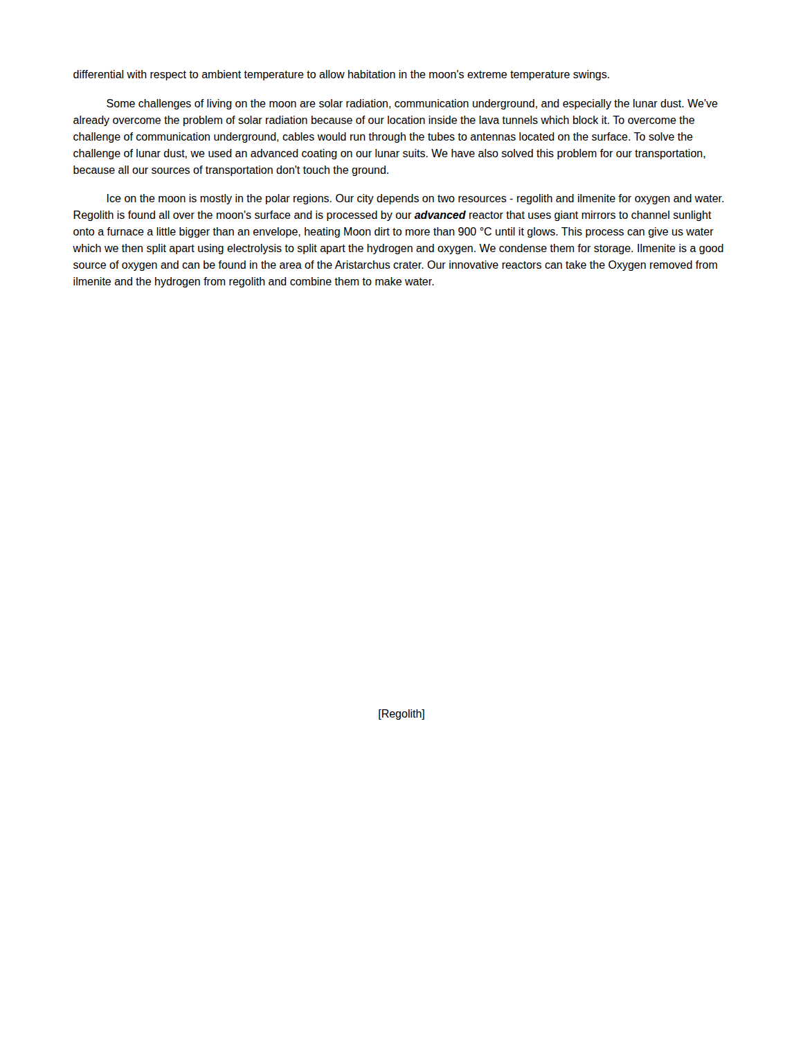differential with respect to ambient temperature to allow habitation in the moon's extreme temperature swings.
Some challenges of living on the moon are solar radiation, communication underground, and especially the lunar dust. We've already overcome the problem of solar radiation because of our location inside the lava tunnels which block it. To overcome the challenge of communication underground, cables would run through the tubes to antennas located on the surface. To solve the challenge of lunar dust, we used an advanced coating on our lunar suits. We have also solved this problem for our transportation, because all our sources of transportation don't touch the ground.
Ice on the moon is mostly in the polar regions. Our city depends on two resources - regolith and ilmenite for oxygen and water. Regolith is found all over the moon's surface and is processed by our advanced reactor that uses giant mirrors to channel sunlight onto a furnace a little bigger than an envelope, heating Moon dirt to more than 900 °C until it glows. This process can give us water which we then split apart using electrolysis to split apart the hydrogen and oxygen. We condense them for storage. Ilmenite is a good source of oxygen and can be found in the area of the Aristarchus crater. Our innovative reactors can take the Oxygen removed from ilmenite and the hydrogen from regolith and combine them to make water.
[Regolith]